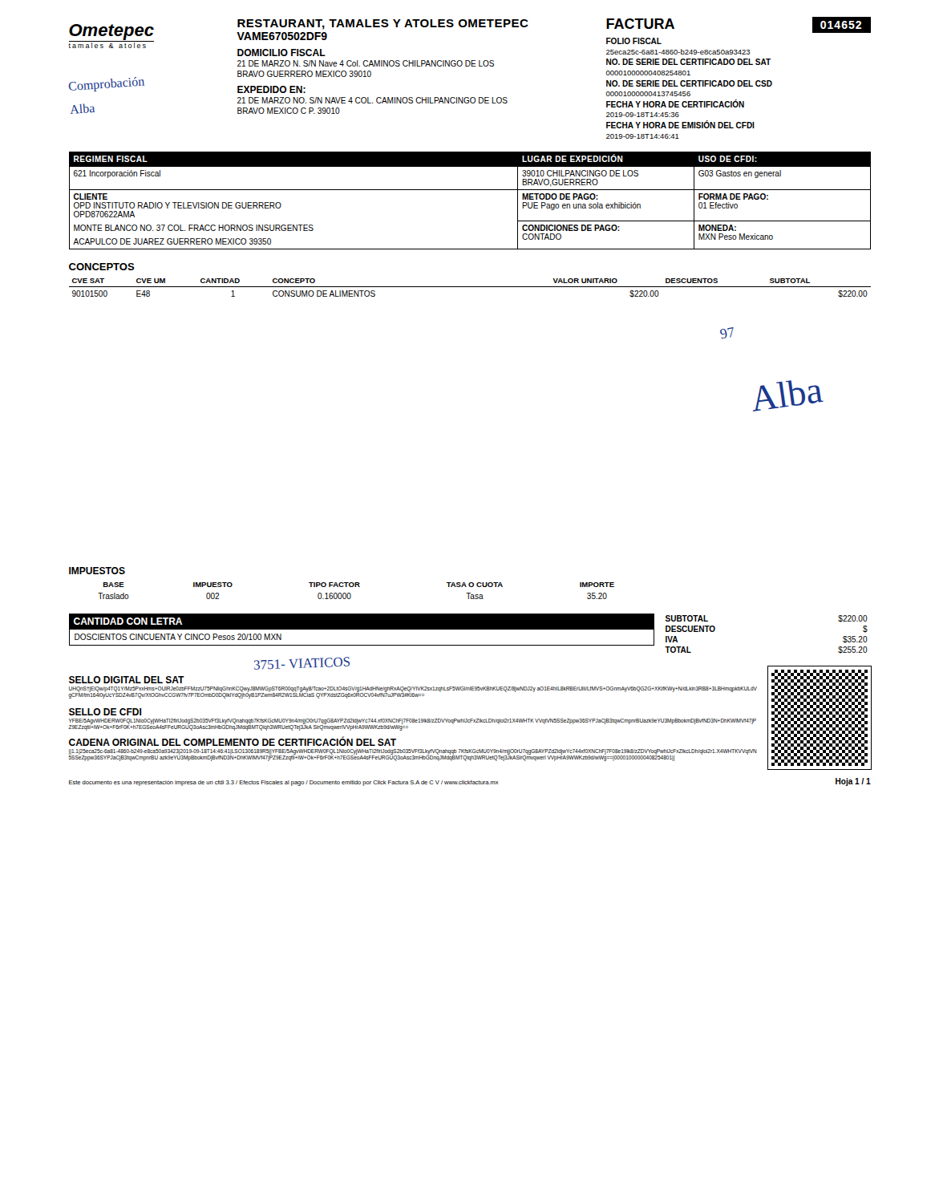Ometepec
tamales & atoles
Comprobación
Alba
RESTAURANT, TAMALES Y ATOLES OMETEPEC
VAME670502DF9
DOMICILIO FISCAL
21 DE MARZO N. S/N Nave 4 Col. CAMINOS CHILPANCINGO DE LOS
BRAVO GUERRERO MEXICO 39010
EXPEDIDO EN:
21 DE MARZO NO. S/N NAVE 4 COL. CAMINOS CHILPANCINGO DE LOS
BRAVO MEXICO C P. 39010
FACTURA
014652
FOLIO FISCAL
25eca25c-6a81-4860-b249-e8ca50a93423
NO. DE SERIE DEL CERTIFICADO DEL SAT
00001000000408254801
NO. DE SERIE DEL CERTIFICADO DEL CSD
00001000000413745456
FECHA Y HORA DE CERTIFICACIÓN
2019-09-18T14:45:36
FECHA Y HORA DE EMISIÓN DEL CFDI
2019-09-18T14:46:41
| REGIMEN FISCAL | LUGAR DE EXPEDICIÓN | USO DE CFDI: |
| 621 Incorporación Fiscal | 39010 CHILPANCINGO DE LOS BRAVO,GUERRERO | G03 Gastos en general |
| CLIENTE OPD INSTITUTO RADIO Y TELEVISION DE GUERRERO OPD870622AMA | METODO DE PAGO: PUE Pago en una sola exhibición | FORMA DE PAGO: 01 Efectivo |
| MONTE BLANCO NO. 37 COL. FRACC HORNOS INSURGENTES | CONDICIONES DE PAGO: CONTADO | MONEDA: MXN Peso Mexicano |
| ACAPULCO DE JUAREZ GUERRERO MEXICO 39350 |
CONCEPTOS
| CVE SAT | CVE UM | CANTIDAD | CONCEPTO | VALOR UNITARIO | DESCUENTOS | SUBTOTAL |
| --- | --- | --- | --- | --- | --- | --- |
| 90101500 | E48 | 1 | CONSUMO DE ALIMENTOS | $220.00 | | $220.00 |
97
Alba
IMPUESTOS
| BASE | IMPUESTO | TIPO FACTOR | TASA O CUOTA | IMPORTE |
| --- | --- | --- | --- | --- |
| Traslado | 002 | 0.160000 | Tasa | 35.20 |
CANTIDAD CON LETRA
DOSCIENTOS CINCUENTA Y CINCO Pesos 20/100 MXN
3751- VIATICOS
| SUBTOTAL | $220.00 |
| DESCUENTO | $ |
| IVA | $35.20 |
| TOTAL | $255.20 |
SELLO DIGITAL DEL SAT
UHQnS†jElQw/p4TQ1Y/Mz5PxxHms+OUlRJe0zbFFMzzU75PNllqGhnKCQwyJ8MWGpST6R00qqTgAy8/Tcao+2DLtO4sGV/g1HAdHNe/ghRxAQeQ/YIVK2sx1zqhLsF5WGl/nlE95vKBhKUEQZ/8jwNDJ2y aO1E4hIL8kRBErUlii/LfMVS+OGnmAyV6bQG2G+XKifKWy+N/dLkin3RB8+3LBHmqpkbKULdVgCFM/tm164l0yUcYSDZ4vB7Qv/XtOGhvCCGW7fv7P7EOmbD0DQlklYdQjh0yB1PZwm84R2W1SLMCiaS QYPXdstZGq6x0ROCV04vfN7uJPW3#Kl6w==
SELLO DE CFDI
YFBE/5AgvWHDERW0FQL1Nlo0CyjWHaTI2flrlJodgS2b035VFf3LkyfVQnahqqb7KfsKGcMU0Y9n4/mjjO0rU7qgG8AYPZd2ldjwYc744.xf0XNChFj7F08e19lk8/zZDVYoqPwhlJcFxZlkcLDh/qloi2r1X4WHTK VVqtVN5SSeZppw36SYPJaCjB3tqwCmpnrBUazk9eYU3MpBbokmDjBvfND3N+DhKWlMVf47jPZ9EZzqtii+iW+Ok+F6rF0K+h7EGSeoA4sFFeURGUQ3oAsc3mHbGDhqJMdqBMTQiqh3WRUetQTej3JkA SirQmvqwerlVVpHrA9WWKzb9d/wWg==
CADENA ORIGINAL DEL COMPLEMENTO DE CERTIFICACIÓN DEL SAT
||1.1|25eca25c-6a81-4860-b249-e8ca50a93423|2019-09-18T14:46:41|LSO1306189R5||YFBE/5AgvWHDERW0FQL1Nlo0CyjWHaTI2flrlJodgS2b035VFf3LkyfVQnahqqb 7KfsKGcMU0Y9n4/mjjO0rU7qgG8AYPZd2ldjwYc744xf0XNChFj7F08e19lk8/zZDVYoqPwhlJcFxZlkcLDh/qloi2r1.X4WHTKVVqtVN5SSeZppw36SYPJaCjB3tqwCmpnrBU azk9eYU3MpBbokmDjBvfND3N+DhKWlMVf47jPZ9EZzqfil+iW+Ok+F6rF0K+h7EGSeoA4sFFeURGUQ3oAsc3mHbGDnqJMdqBMTQiqh3WRUetQTej3JkASirQmvqwerl VVpHrA9WWKzb9d/wWg==|00001000000408254801||
Este documento es una representación impresa de un cfdi 3.3 / Efectos Fiscales al pago / Documento emitido por Click Factura S.A de C V / www.clickfactura.mx
Hoja 1 / 1